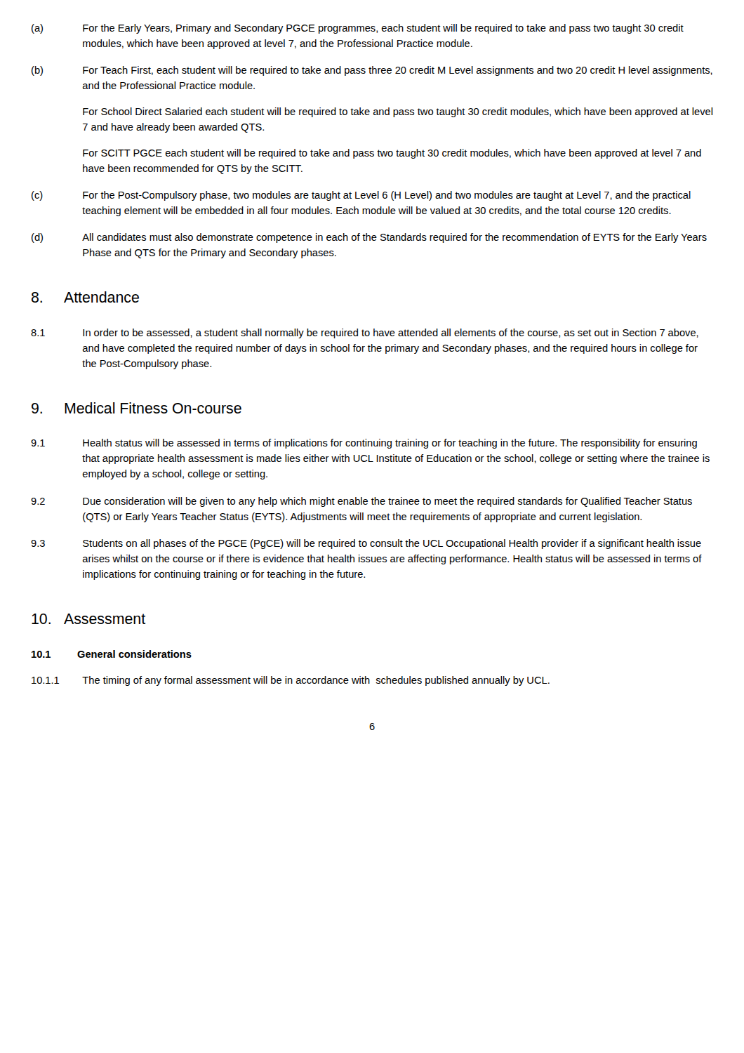(a)
For the Early Years, Primary and Secondary PGCE programmes, each student will be required to take and pass two taught 30 credit modules, which have been approved at level 7, and the Professional Practice module.
(b)
For Teach First, each student will be required to take and pass three 20 credit M Level assignments and two 20 credit H level assignments, and the Professional Practice module.
For School Direct Salaried each student will be required to take and pass two taught 30 credit modules, which have been approved at level 7 and have already been awarded QTS.
For SCITT PGCE each student will be required to take and pass two taught 30 credit modules, which have been approved at level 7 and have been recommended for QTS by the SCITT.
(c)
For the Post-Compulsory phase, two modules are taught at Level 6 (H Level) and two modules are taught at Level 7, and the practical teaching element will be embedded in all four modules. Each module will be valued at 30 credits, and the total course 120 credits.
(d)
All candidates must also demonstrate competence in each of the Standards required for the recommendation of EYTS for the Early Years Phase and QTS for the Primary and Secondary phases.
8. Attendance
8.1
In order to be assessed, a student shall normally be required to have attended all elements of the course, as set out in Section 7 above, and have completed the required number of days in school for the primary and Secondary phases, and the required hours in college for the Post-Compulsory phase.
9. Medical Fitness On-course
9.1
Health status will be assessed in terms of implications for continuing training or for teaching in the future. The responsibility for ensuring that appropriate health assessment is made lies either with UCL Institute of Education or the school, college or setting where the trainee is employed by a school, college or setting.
9.2
Due consideration will be given to any help which might enable the trainee to meet the required standards for Qualified Teacher Status (QTS) or Early Years Teacher Status (EYTS). Adjustments will meet the requirements of appropriate and current legislation.
9.3
Students on all phases of the PGCE (PgCE) will be required to consult the UCL Occupational Health provider if a significant health issue arises whilst on the course or if there is evidence that health issues are affecting performance. Health status will be assessed in terms of implications for continuing training or for teaching in the future.
10. Assessment
10.1 General considerations
10.1.1
The timing of any formal assessment will be in accordance with schedules published annually by UCL.
6